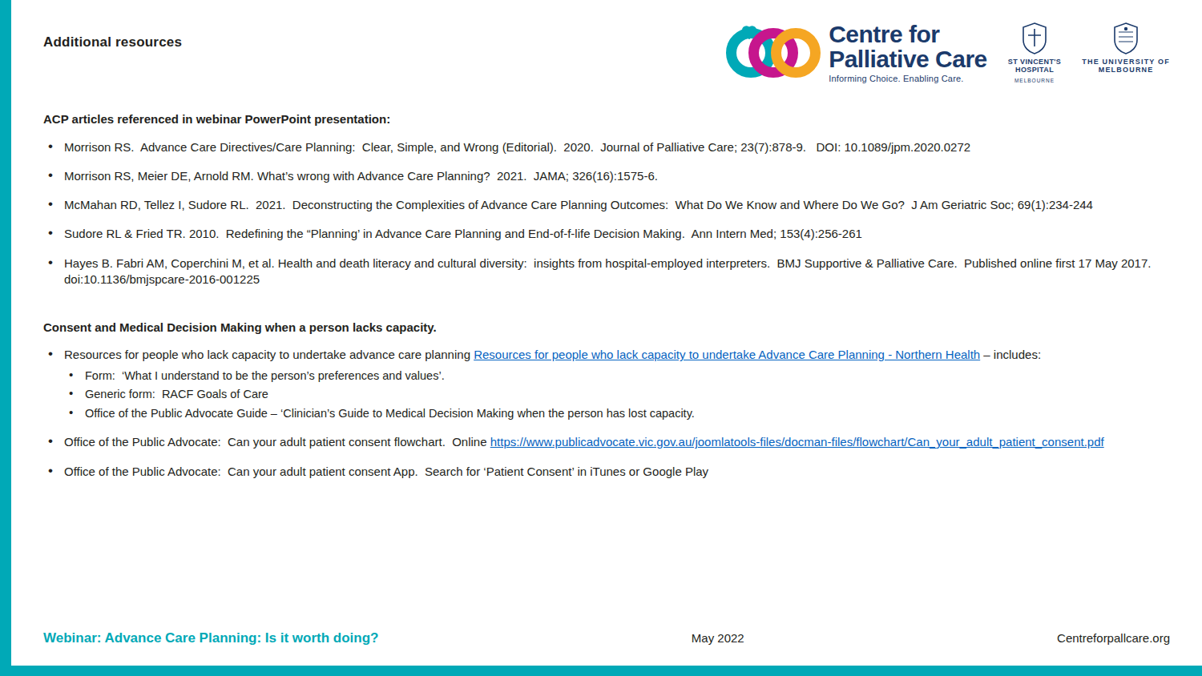Additional resources
Centre for
Palliative Care
Informing Choice. Enabling Care.
ST VINCENT'S
HOSPITAL
MELBOURNE
THE UNIVERSITY OF
MELBOURNE
ACP articles referenced in webinar PowerPoint presentation:
Morrison RS. Advance Care Directives/Care Planning: Clear, Simple, and Wrong (Editorial). 2020. Journal of Palliative Care; 23(7):878-9. DOI: 10.1089/jpm.2020.0272
Morrison RS, Meier DE, Arnold RM. What’s wrong with Advance Care Planning? 2021. JAMA; 326(16):1575-6.
McMahan RD, Tellez I, Sudore RL. 2021. Deconstructing the Complexities of Advance Care Planning Outcomes: What Do We Know and Where Do We Go? J Am Geriatric Soc; 69(1):234-244
Sudore RL & Fried TR. 2010. Redefining the “Planning’ in Advance Care Planning and End-of-f-life Decision Making. Ann Intern Med; 153(4):256-261
Hayes B. Fabri AM, Coperchini M, et al. Health and death literacy and cultural diversity: insights from hospital-employed interpreters. BMJ Supportive & Palliative Care. Published online first 17 May 2017. doi:10.1136/bmjspcare-2016-001225
Consent and Medical Decision Making when a person lacks capacity.
Resources for people who lack capacity to undertake advance care planning Resources for people who lack capacity to undertake Advance Care Planning - Northern Health – includes:
Form: ‘What I understand to be the person’s preferences and values’.
Generic form: RACF Goals of Care
Office of the Public Advocate Guide – ‘Clinician’s Guide to Medical Decision Making when the person has lost capacity.
Office of the Public Advocate: Can your adult patient consent flowchart. Online https://www.publicadvocate.vic.gov.au/joomlatools-files/docman-files/flowchart/Can_your_adult_patient_consent.pdf
Office of the Public Advocate: Can your adult patient consent App. Search for ‘Patient Consent’ in iTunes or Google Play
Webinar: Advance Care Planning: Is it worth doing?
May 2022
Centreforpallcare.org